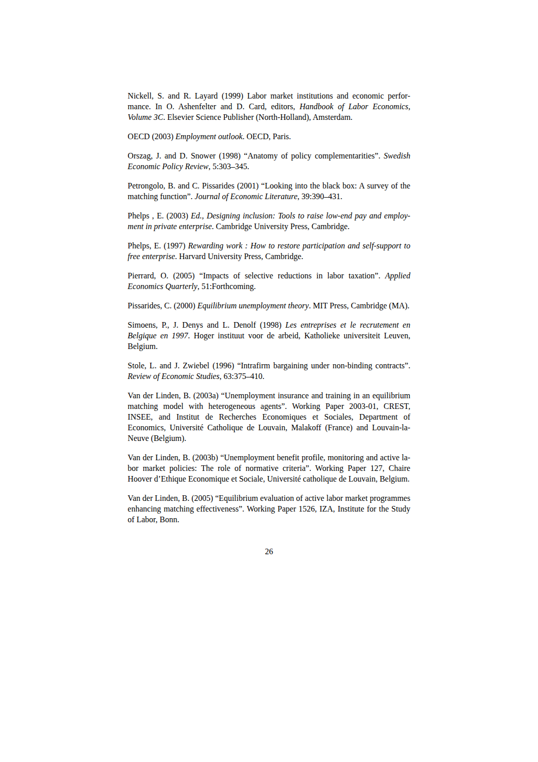Nickell, S. and R. Layard (1999) Labor market institutions and economic performance. In O. Ashenfelter and D. Card, editors, Handbook of Labor Economics, Volume 3C. Elsevier Science Publisher (North-Holland), Amsterdam.
OECD (2003) Employment outlook. OECD, Paris.
Orszag, J. and D. Snower (1998) “Anatomy of policy complementarities”. Swedish Economic Policy Review, 5:303–345.
Petrongolo, B. and C. Pissarides (2001) “Looking into the black box: A survey of the matching function”. Journal of Economic Literature, 39:390–431.
Phelps , E. (2003) Ed., Designing inclusion: Tools to raise low-end pay and employment in private enterprise. Cambridge University Press, Cambridge.
Phelps, E. (1997) Rewarding work : How to restore participation and self-support to free enterprise. Harvard University Press, Cambridge.
Pierrard, O. (2005) “Impacts of selective reductions in labor taxation”. Applied Economics Quarterly, 51:Forthcoming.
Pissarides, C. (2000) Equilibrium unemployment theory. MIT Press, Cambridge (MA).
Simoens, P., J. Denys and L. Denolf (1998) Les entreprises et le recrutement en Belgique en 1997. Hoger instituut voor de arbeid, Katholieke universiteit Leuven, Belgium.
Stole, L. and J. Zwiebel (1996) “Intrafirm bargaining under non-binding contracts”. Review of Economic Studies, 63:375–410.
Van der Linden, B. (2003a) “Unemployment insurance and training in an equilibrium matching model with heterogeneous agents”. Working Paper 2003-01, CREST, INSEE, and Institut de Recherches Economiques et Sociales, Department of Economics, Université Catholique de Louvain, Malakoff (France) and Louvain-la-Neuve (Belgium).
Van der Linden, B. (2003b) “Unemployment benefit profile, monitoring and active labor market policies: The role of normative criteria”. Working Paper 127, Chaire Hoover d’Ethique Economique et Sociale, Université catholique de Louvain, Belgium.
Van der Linden, B. (2005) “Equilibrium evaluation of active labor market programmes enhancing matching effectiveness”. Working Paper 1526, IZA, Institute for the Study of Labor, Bonn.
26